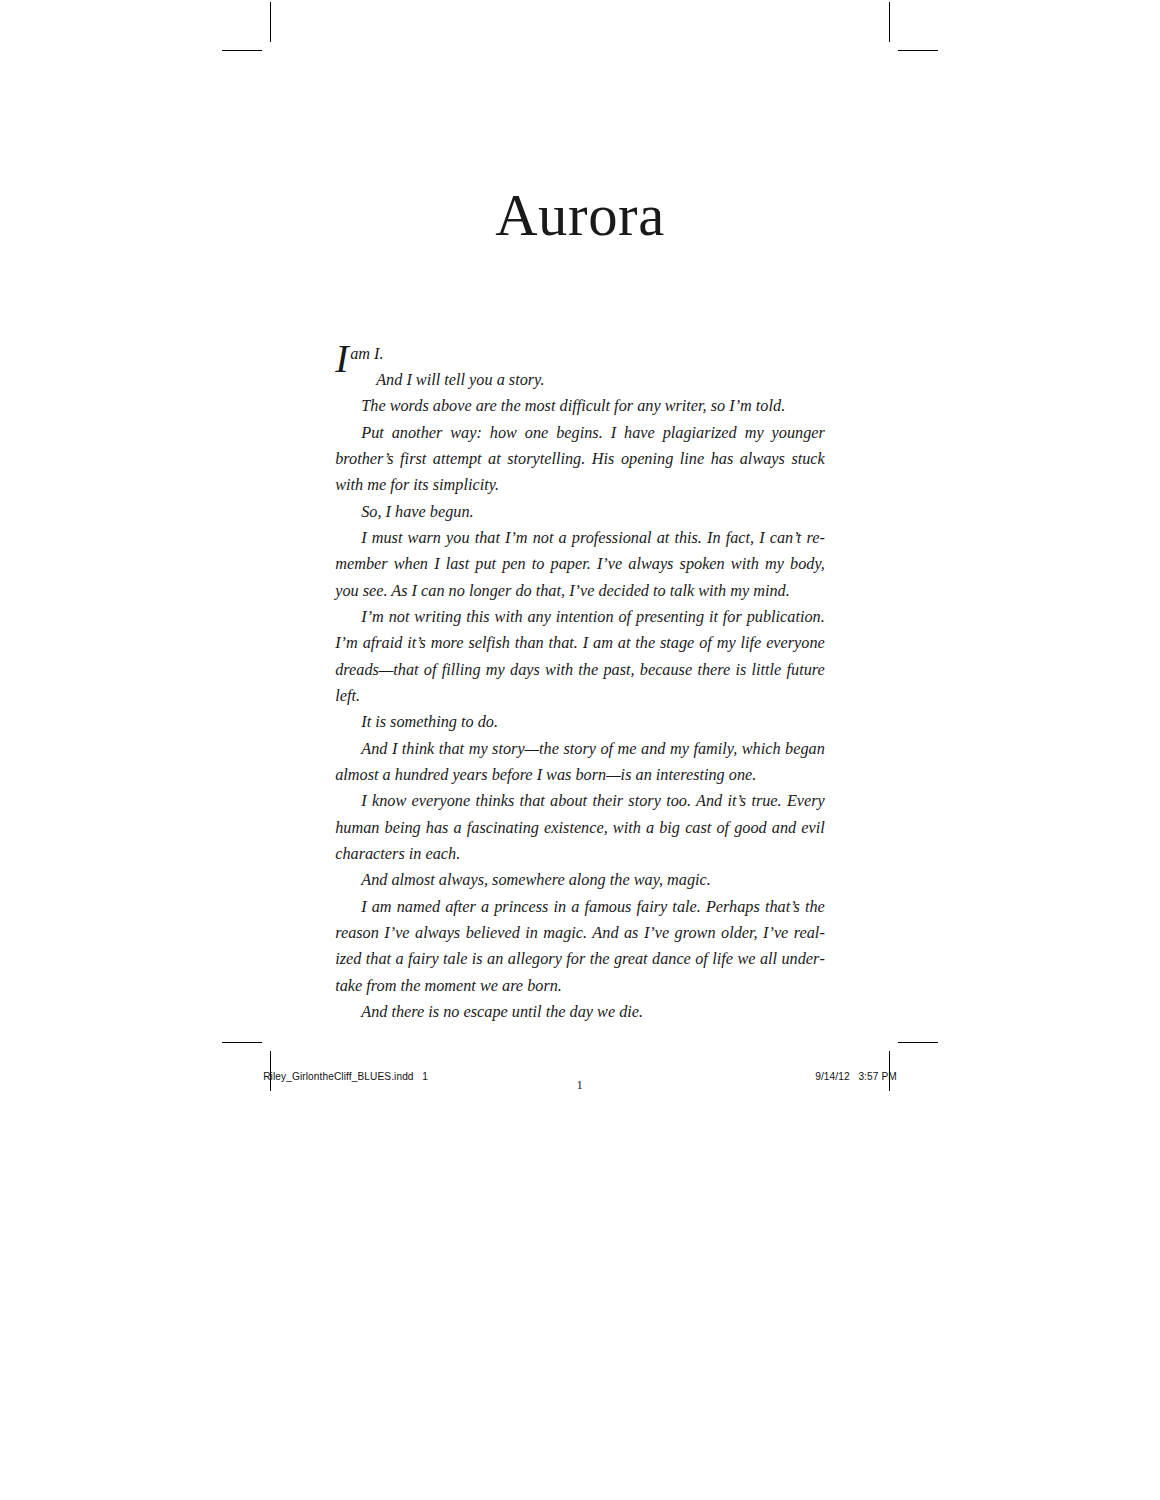Aurora
I am I.
And I will tell you a story.
The words above are the most difficult for any writer, so I’m told.
Put another way: how one begins. I have plagiarized my younger brother’s first attempt at storytelling. His opening line has always stuck with me for its simplicity.
So, I have begun.
I must warn you that I’m not a professional at this. In fact, I can’t remember when I last put pen to paper. I’ve always spoken with my body, you see. As I can no longer do that, I’ve decided to talk with my mind.
I’m not writing this with any intention of presenting it for publication. I’m afraid it’s more selfish than that. I am at the stage of my life everyone dreads—that of filling my days with the past, because there is little future left.
It is something to do.
And I think that my story—the story of me and my family, which began almost a hundred years before I was born—is an interesting one.
I know everyone thinks that about their story too. And it’s true. Every human being has a fascinating existence, with a big cast of good and evil characters in each.
And almost always, somewhere along the way, magic.
I am named after a princess in a famous fairy tale. Perhaps that’s the reason I’ve always believed in magic. And as I’ve grown older, I’ve realized that a fairy tale is an allegory for the great dance of life we all undertake from the moment we are born.
And there is no escape until the day we die.
1
Riley_GirlontheCliff_BLUES.indd 1 9/14/12 3:57 PM